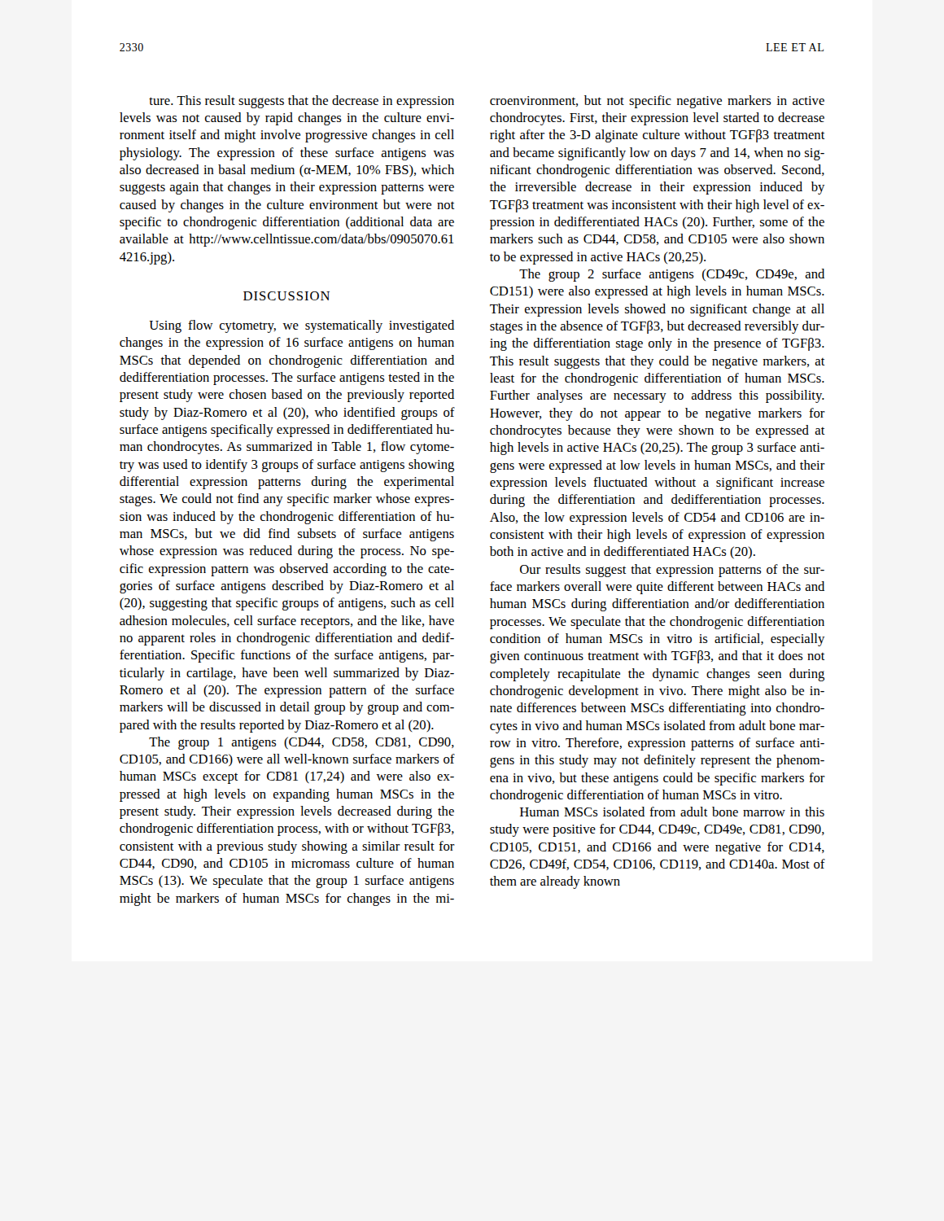2330 Lee et al
ture. This result suggests that the decrease in expression levels was not caused by rapid changes in the culture environment itself and might involve progressive changes in cell physiology. The expression of these surface antigens was also decreased in basal medium (α-MEM, 10% FBS), which suggests again that changes in their expression patterns were caused by changes in the culture environment but were not specific to chondrogenic differentiation (additional data are available at http://www.cellntissue.com/data/bbs/0905070.614216.jpg).
DISCUSSION
Using flow cytometry, we systematically investigated changes in the expression of 16 surface antigens on human MSCs that depended on chondrogenic differentiation and dedifferentiation processes. The surface antigens tested in the present study were chosen based on the previously reported study by Diaz-Romero et al (20), who identified groups of surface antigens specifically expressed in dedifferentiated human chondrocytes. As summarized in Table 1, flow cytometry was used to identify 3 groups of surface antigens showing differential expression patterns during the experimental stages. We could not find any specific marker whose expression was induced by the chondrogenic differentiation of human MSCs, but we did find subsets of surface antigens whose expression was reduced during the process. No specific expression pattern was observed according to the categories of surface antigens described by Diaz-Romero et al (20), suggesting that specific groups of antigens, such as cell adhesion molecules, cell surface receptors, and the like, have no apparent roles in chondrogenic differentiation and dedifferentiation. Specific functions of the surface antigens, particularly in cartilage, have been well summarized by Diaz-Romero et al (20). The expression pattern of the surface markers will be discussed in detail group by group and compared with the results reported by Diaz-Romero et al (20).
The group 1 antigens (CD44, CD58, CD81, CD90, CD105, and CD166) were all well-known surface markers of human MSCs except for CD81 (17,24) and were also expressed at high levels on expanding human MSCs in the present study. Their expression levels decreased during the chondrogenic differentiation process, with or without TGFβ3, consistent with a previous study showing a similar result for CD44, CD90, and CD105 in micromass culture of human MSCs (13). We speculate that the group 1 surface antigens might be markers of human MSCs for changes in the microenvironment, but not specific negative markers in active chondrocytes. First, their expression level started to decrease right after the 3-D alginate culture without TGFβ3 treatment and became significantly low on days 7 and 14, when no significant chondrogenic differentiation was observed. Second, the irreversible decrease in their expression induced by TGFβ3 treatment was inconsistent with their high level of expression in dedifferentiated HACs (20). Further, some of the markers such as CD44, CD58, and CD105 were also shown to be expressed in active HACs (20,25).
The group 2 surface antigens (CD49c, CD49e, and CD151) were also expressed at high levels in human MSCs. Their expression levels showed no significant change at all stages in the absence of TGFβ3, but decreased reversibly during the differentiation stage only in the presence of TGFβ3. This result suggests that they could be negative markers, at least for the chondrogenic differentiation of human MSCs. Further analyses are necessary to address this possibility. However, they do not appear to be negative markers for chondrocytes because they were shown to be expressed at high levels in active HACs (20,25). The group 3 surface antigens were expressed at low levels in human MSCs, and their expression levels fluctuated without a significant increase during the differentiation and dedifferentiation processes. Also, the low expression levels of CD54 and CD106 are inconsistent with their high levels of expression of expression both in active and in dedifferentiated HACs (20).
Our results suggest that expression patterns of the surface markers overall were quite different between HACs and human MSCs during differentiation and/or dedifferentiation processes. We speculate that the chondrogenic differentiation condition of human MSCs in vitro is artificial, especially given continuous treatment with TGFβ3, and that it does not completely recapitulate the dynamic changes seen during chondrogenic development in vivo. There might also be innate differences between MSCs differentiating into chondrocytes in vivo and human MSCs isolated from adult bone marrow in vitro. Therefore, expression patterns of surface antigens in this study may not definitely represent the phenomena in vivo, but these antigens could be specific markers for chondrogenic differentiation of human MSCs in vitro.
Human MSCs isolated from adult bone marrow in this study were positive for CD44, CD49c, CD49e, CD81, CD90, CD105, CD151, and CD166 and were negative for CD14, CD26, CD49f, CD54, CD106, CD119, and CD140a. Most of them are already known